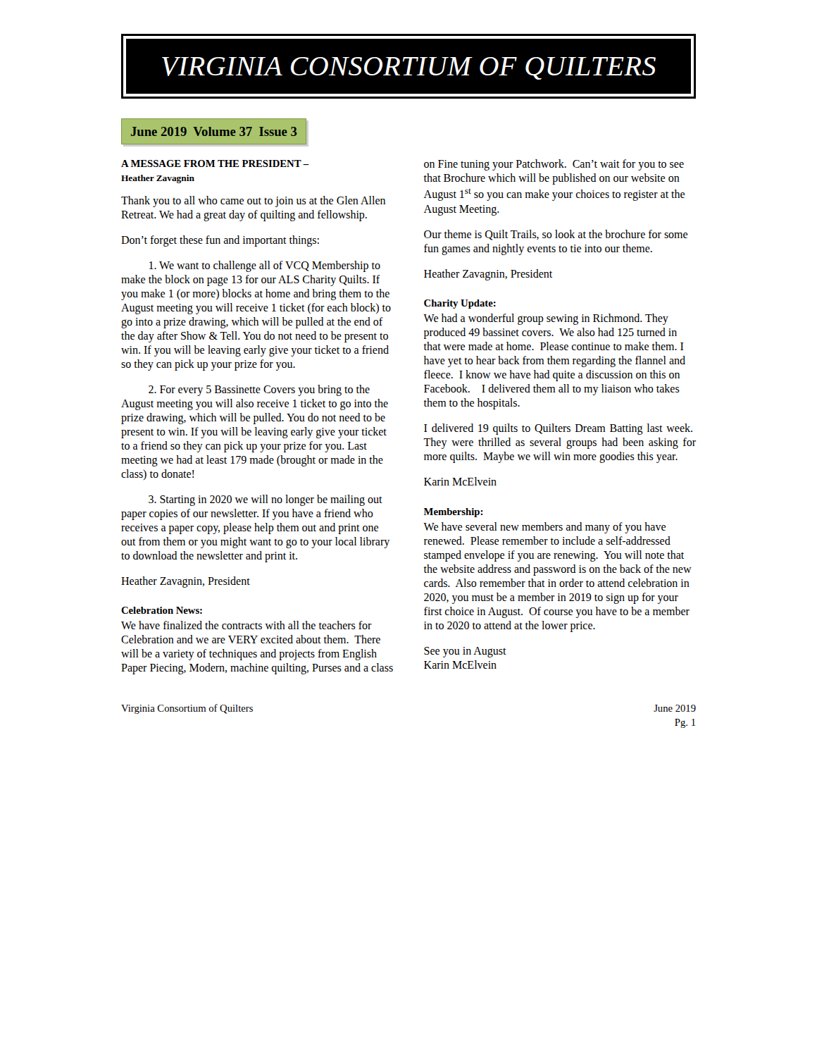VIRGINIA CONSORTIUM OF QUILTERS
June 2019 Volume 37 Issue 3
A MESSAGE FROM THE PRESIDENT –
Heather Zavagnin
Thank you to all who came out to join us at the Glen Allen Retreat. We had a great day of quilting and fellowship.
Don’t forget these fun and important things:
1. We want to challenge all of VCQ Membership to make the block on page 13 for our ALS Charity Quilts. If you make 1 (or more) blocks at home and bring them to the August meeting you will receive 1 ticket (for each block) to go into a prize drawing, which will be pulled at the end of the day after Show & Tell. You do not need to be present to win. If you will be leaving early give your ticket to a friend so they can pick up your prize for you.
2. For every 5 Bassinette Covers you bring to the August meeting you will also receive 1 ticket to go into the prize drawing, which will be pulled. You do not need to be present to win. If you will be leaving early give your ticket to a friend so they can pick up your prize for you. Last meeting we had at least 179 made (brought or made in the class) to donate!
3. Starting in 2020 we will no longer be mailing out paper copies of our newsletter. If you have a friend who receives a paper copy, please help them out and print one out from them or you might want to go to your local library to download the newsletter and print it.
Heather Zavagnin, President
Celebration News:
We have finalized the contracts with all the teachers for Celebration and we are VERY excited about them. There will be a variety of techniques and projects from English Paper Piecing, Modern, machine quilting, Purses and a class on Fine tuning your Patchwork. Can’t wait for you to see that Brochure which will be published on our website on August 1st so you can make your choices to register at the August Meeting.
Our theme is Quilt Trails, so look at the brochure for some fun games and nightly events to tie into our theme.
Heather Zavagnin, President
Charity Update:
We had a wonderful group sewing in Richmond. They produced 49 bassinet covers. We also had 125 turned in that were made at home. Please continue to make them. I have yet to hear back from them regarding the flannel and fleece. I know we have had quite a discussion on this on Facebook. I delivered them all to my liaison who takes them to the hospitals.
I delivered 19 quilts to Quilters Dream Batting last week. They were thrilled as several groups had been asking for more quilts. Maybe we will win more goodies this year.
Karin McElvein
Membership:
We have several new members and many of you have renewed. Please remember to include a self-addressed stamped envelope if you are renewing. You will note that the website address and password is on the back of the new cards. Also remember that in order to attend celebration in 2020, you must be a member in 2019 to sign up for your first choice in August. Of course you have to be a member in to 2020 to attend at the lower price.
See you in August
Karin McElvein
Virginia Consortium of Quilters
June 2019
Pg. 1